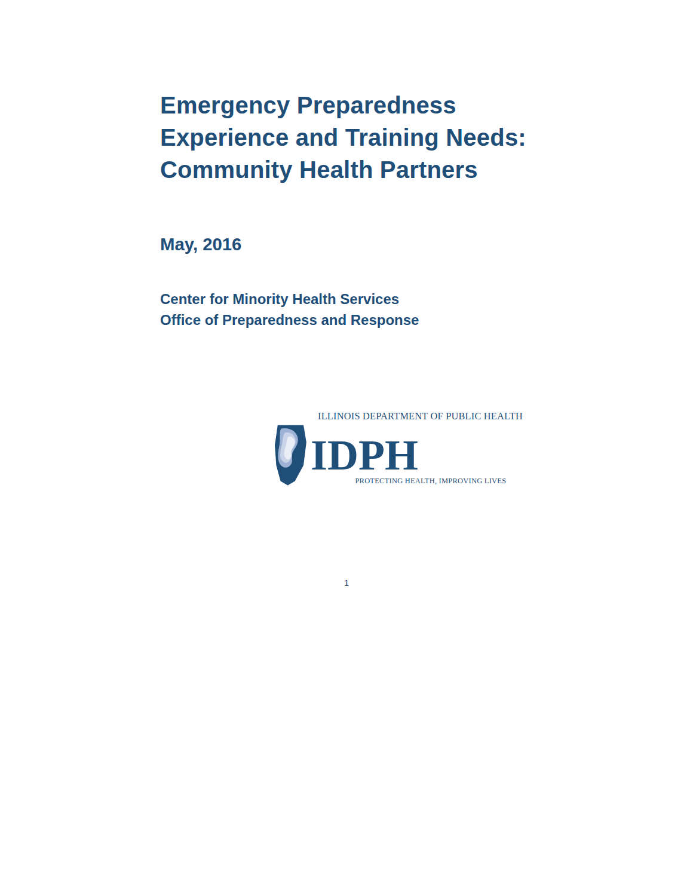Emergency Preparedness Experience and Training Needs: Community Health Partners
May, 2016
Center for Minority Health Services
Office of Preparedness and Response
Illinois Department of Public Health (IDPH) logo ILLINOIS DEPARTMENT OF PUBLIC HEALTH IDPH PROTECTING HEALTH, IMPROVING LIVES
1